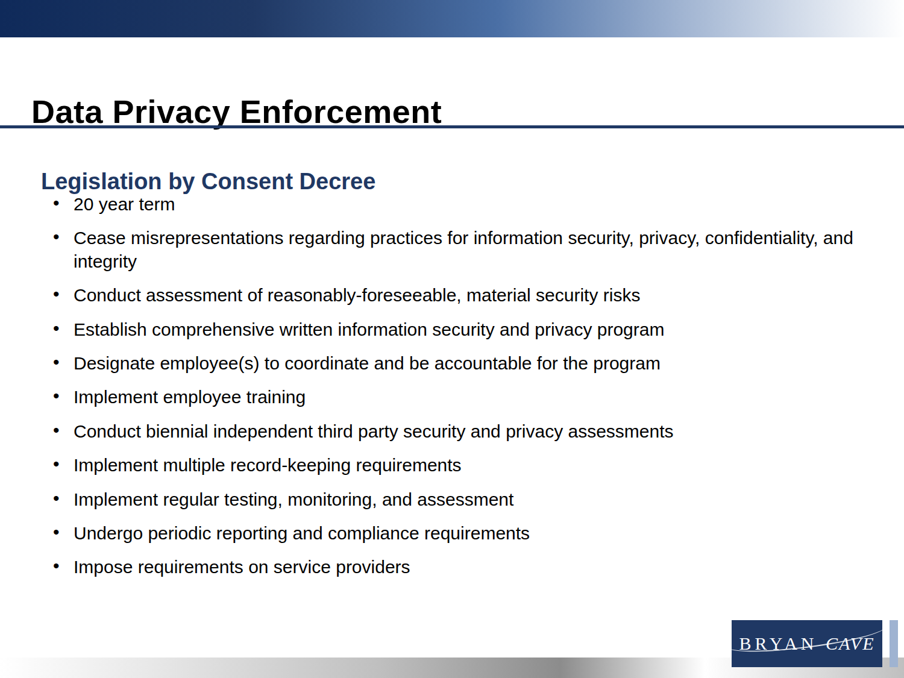Data Privacy Enforcement
Legislation by Consent Decree
20 year term
Cease misrepresentations regarding practices for information security, privacy, confidentiality, and integrity
Conduct assessment of reasonably-foreseeable, material security risks
Establish comprehensive written information security and privacy program
Designate employee(s) to coordinate and be accountable for the program
Implement employee training
Conduct biennial independent third party security and privacy assessments
Implement multiple record-keeping requirements
Implement regular testing, monitoring, and assessment
Undergo periodic reporting and compliance requirements
Impose requirements on service providers
BRYAN CAVE